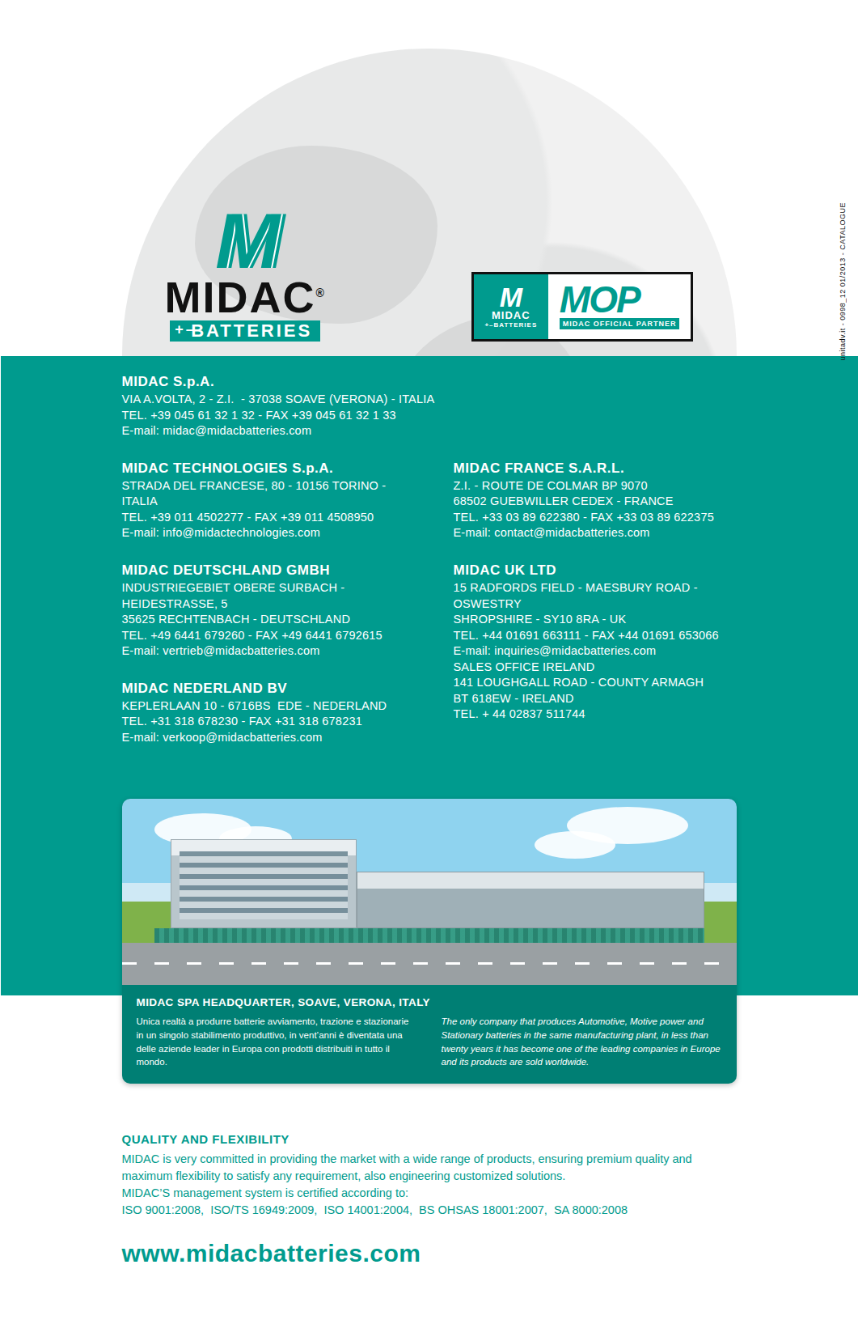unitadv.it - 0998_12 01/2013 - CATALOGUE
M MIDAC® BATTERIES
M MIDAC +–BATTERIES
MOP MIDAC OFFICIAL PARTNER
MIDAC S.p.A.
VIA A.VOLTA, 2 - Z.I. - 37038 SOAVE (VERONA) - ITALIA
TEL. +39 045 61 32 1 32 - FAX +39 045 61 32 1 33
E-mail: midac@midacbatteries.com
MIDAC TECHNOLOGIES S.p.A.
STRADA DEL FRANCESE, 80 - 10156 TORINO - ITALIA
TEL. +39 011 4502277 - FAX +39 011 4508950
E-mail: info@midactechnologies.com
MIDAC DEUTSCHLAND GMBH
INDUSTRIEGEBIET OBERE SURBACH - HEIDESTRASSE, 5
35625 RECHTENBACH - DEUTSCHLAND
TEL. +49 6441 679260 - FAX +49 6441 6792615
E-mail: vertrieb@midacbatteries.com
MIDAC NEDERLAND BV
KEPLERLAAN 10 - 6716BS EDE - NEDERLAND
TEL. +31 318 678230 - FAX +31 318 678231
E-mail: verkoop@midacbatteries.com
MIDAC FRANCE S.A.R.L.
Z.I. - ROUTE DE COLMAR BP 9070
68502 GUEBWILLER CEDEX - FRANCE
TEL. +33 03 89 622380 - FAX +33 03 89 622375
E-mail: contact@midacbatteries.com
MIDAC UK LTD
15 RADFORDS FIELD - MAESBURY ROAD - OSWESTRY
SHROPSHIRE - SY10 8RA - UK
TEL. +44 01691 663111 - FAX +44 01691 653066
E-mail: inquiries@midacbatteries.com
SALES OFFICE IRELAND
141 LOUGHGALL ROAD - COUNTY ARMAGH
BT 618EW - IRELAND
TEL. + 44 02837 511744
MIDAC SPA HEADQUARTER, SOAVE, VERONA, ITALY
Unica realtà a produrre batterie avviamento, trazione e stazionarie in un singolo stabilimento produttivo, in vent’anni è diventata una delle aziende leader in Europa con prodotti distribuiti in tutto il mondo.
The only company that produces Automotive, Motive power and Stationary batteries in the same manufacturing plant, in less than twenty years it has become one of the leading companies in Europe and its products are sold worldwide.
QUALITY AND FLEXIBILITY
MIDAC is very committed in providing the market with a wide range of products, ensuring premium quality and maximum flexibility to satisfy any requirement, also engineering customized solutions.
MIDAC’S management system is certified according to:
ISO 9001:2008, ISO/TS 16949:2009, ISO 14001:2004, BS OHSAS 18001:2007, SA 8000:2008
www.midacbatteries.com